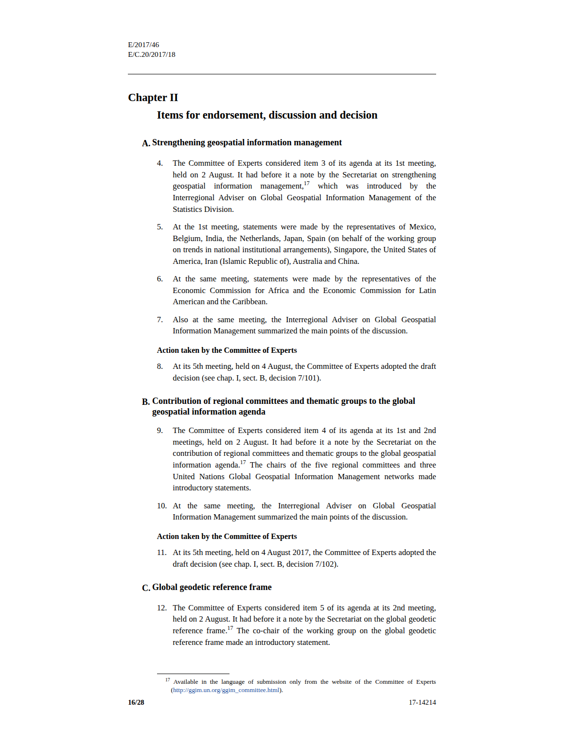E/2017/46
E/C.20/2017/18
Chapter II
Items for endorsement, discussion and decision
A. Strengthening geospatial information management
4. The Committee of Experts considered item 3 of its agenda at its 1st meeting, held on 2 August. It had before it a note by the Secretariat on strengthening geospatial information management,17 which was introduced by the Interregional Adviser on Global Geospatial Information Management of the Statistics Division.
5. At the 1st meeting, statements were made by the representatives of Mexico, Belgium, India, the Netherlands, Japan, Spain (on behalf of the working group on trends in national institutional arrangements), Singapore, the United States of America, Iran (Islamic Republic of), Australia and China.
6. At the same meeting, statements were made by the representatives of the Economic Commission for Africa and the Economic Commission for Latin American and the Caribbean.
7. Also at the same meeting, the Interregional Adviser on Global Geospatial Information Management summarized the main points of the discussion.
Action taken by the Committee of Experts
8. At its 5th meeting, held on 4 August, the Committee of Experts adopted the draft decision (see chap. I, sect. B, decision 7/101).
B. Contribution of regional committees and thematic groups to the global geospatial information agenda
9. The Committee of Experts considered item 4 of its agenda at its 1st and 2nd meetings, held on 2 August. It had before it a note by the Secretariat on the contribution of regional committees and thematic groups to the global geospatial information agenda.17 The chairs of the five regional committees and three United Nations Global Geospatial Information Management networks made introductory statements.
10. At the same meeting, the Interregional Adviser on Global Geospatial Information Management summarized the main points of the discussion.
Action taken by the Committee of Experts
11. At its 5th meeting, held on 4 August 2017, the Committee of Experts adopted the draft decision (see chap. I, sect. B, decision 7/102).
C. Global geodetic reference frame
12. The Committee of Experts considered item 5 of its agenda at its 2nd meeting, held on 2 August. It had before it a note by the Secretariat on the global geodetic reference frame.17 The co-chair of the working group on the global geodetic reference frame made an introductory statement.
17 Available in the language of submission only from the website of the Committee of Experts (http://ggim.un.org/ggim_committee.html).
16/28 17-14214